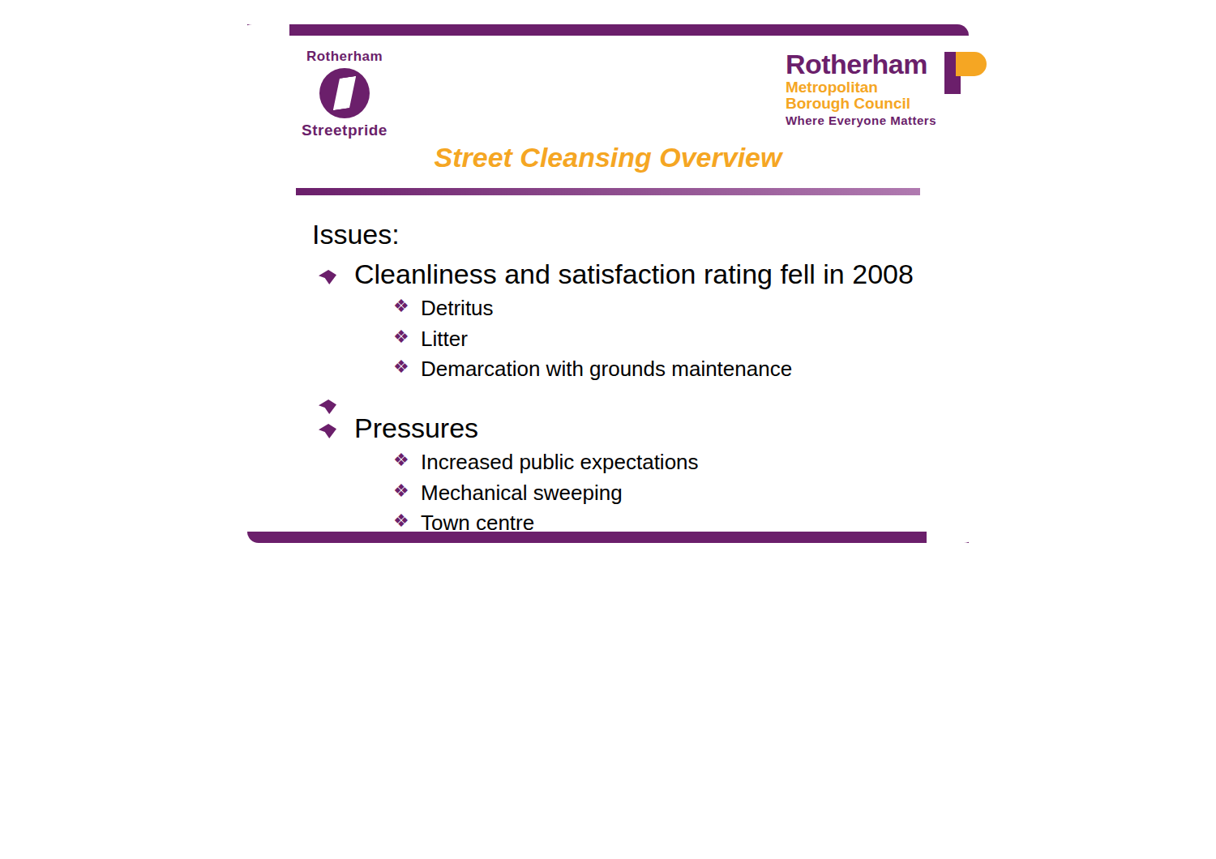Rotherham
Streetpride
Rotherham
Metropolitan
Borough Council
Where Everyone Matters
Street Cleansing Overview
Issues:
Cleanliness and satisfaction rating fell in 2008
Detritus
Litter
Demarcation with grounds maintenance
Pressures
Increased public expectations
Mechanical sweeping
Town centre